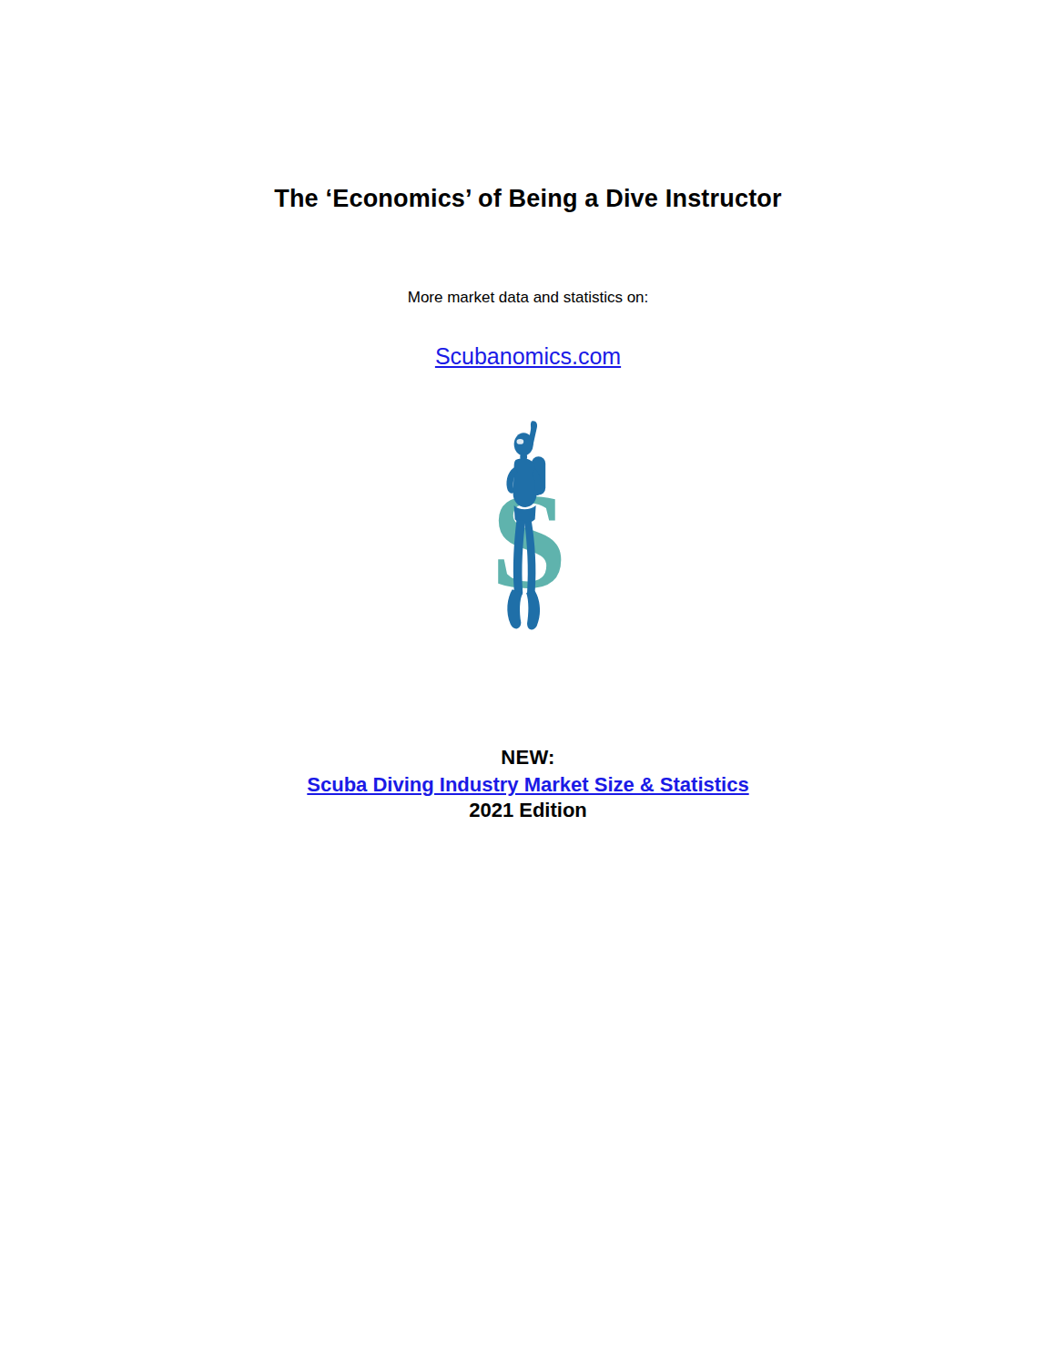The ‘Economics’ of Being a Dive Instructor
More market data and statistics on:
Scubanomics.com
S
NEW:
Scuba Diving Industry Market Size & Statistics
2021 Edition